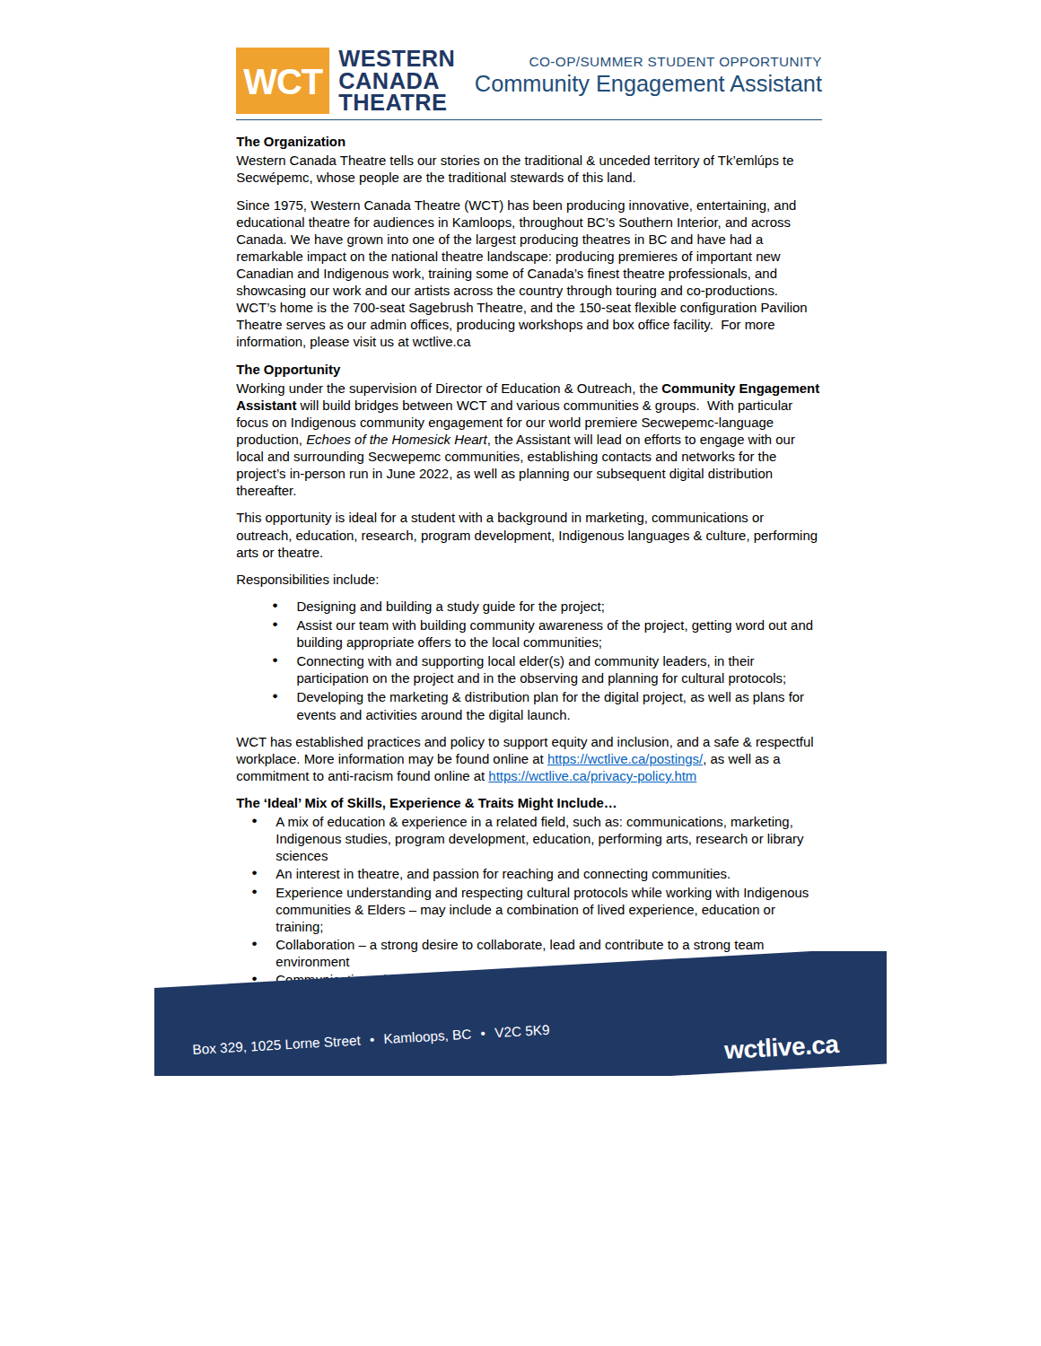WCT
WESTERN CANADA THEATRE
CO-OP/SUMMER STUDENT OPPORTUNITY
Community Engagement Assistant
The Organization
Western Canada Theatre tells our stories on the traditional & unceded territory of Tk’emlúps te Secwépemc, whose people are the traditional stewards of this land.
Since 1975, Western Canada Theatre (WCT) has been producing innovative, entertaining, and educational theatre for audiences in Kamloops, throughout BC’s Southern Interior, and across Canada. We have grown into one of the largest producing theatres in BC and have had a remarkable impact on the national theatre landscape: producing premieres of important new Canadian and Indigenous work, training some of Canada’s finest theatre professionals, and showcasing our work and our artists across the country through touring and co-productions. WCT’s home is the 700-seat Sagebrush Theatre, and the 150-seat flexible configuration Pavilion Theatre serves as our admin offices, producing workshops and box office facility. For more information, please visit us at wctlive.ca
The Opportunity
Working under the supervision of Director of Education & Outreach, the Community Engagement Assistant will build bridges between WCT and various communities & groups. With particular focus on Indigenous community engagement for our world premiere Secwepemc-language production, Echoes of the Homesick Heart, the Assistant will lead on efforts to engage with our local and surrounding Secwepemc communities, establishing contacts and networks for the project’s in-person run in June 2022, as well as planning our subsequent digital distribution thereafter.
This opportunity is ideal for a student with a background in marketing, communications or outreach, education, research, program development, Indigenous languages & culture, performing arts or theatre.
Responsibilities include:
Designing and building a study guide for the project;
Assist our team with building community awareness of the project, getting word out and building appropriate offers to the local communities;
Connecting with and supporting local elder(s) and community leaders, in their participation on the project and in the observing and planning for cultural protocols;
Developing the marketing & distribution plan for the digital project, as well as plans for events and activities around the digital launch.
WCT has established practices and policy to support equity and inclusion, and a safe & respectful workplace. More information may be found online at https://wctlive.ca/postings/, as well as a commitment to anti-racism found online at https://wctlive.ca/privacy-policy.htm
The ‘Ideal’ Mix of Skills, Experience & Traits Might Include…
A mix of education & experience in a related field, such as: communications, marketing, Indigenous studies, program development, education, performing arts, research or library sciences
An interest in theatre, and passion for reaching and connecting communities.
Experience understanding and respecting cultural protocols while working with Indigenous communities & Elders – may include a combination of lived experience, education or training;
Collaboration – a strong desire to collaborate, lead and contribute to a strong team environment
Communication – both verbal and written, including excellent telephone and email writing style
Organizational Skills – well organized, close attention to detail, able to navigate shifting priorities, good task and time management
Tact & Diplomacy – able to respond well to confidential information, diffuse conflicts and creatively offer input to productions & processes.
T. 250-372-3216 • F. 250-374-7099 • Tickets: 250-374-LIVE (5483)
Box 329, 1025 Lorne Street • Kamloops, BC • V2C 5K9
wctlive.ca